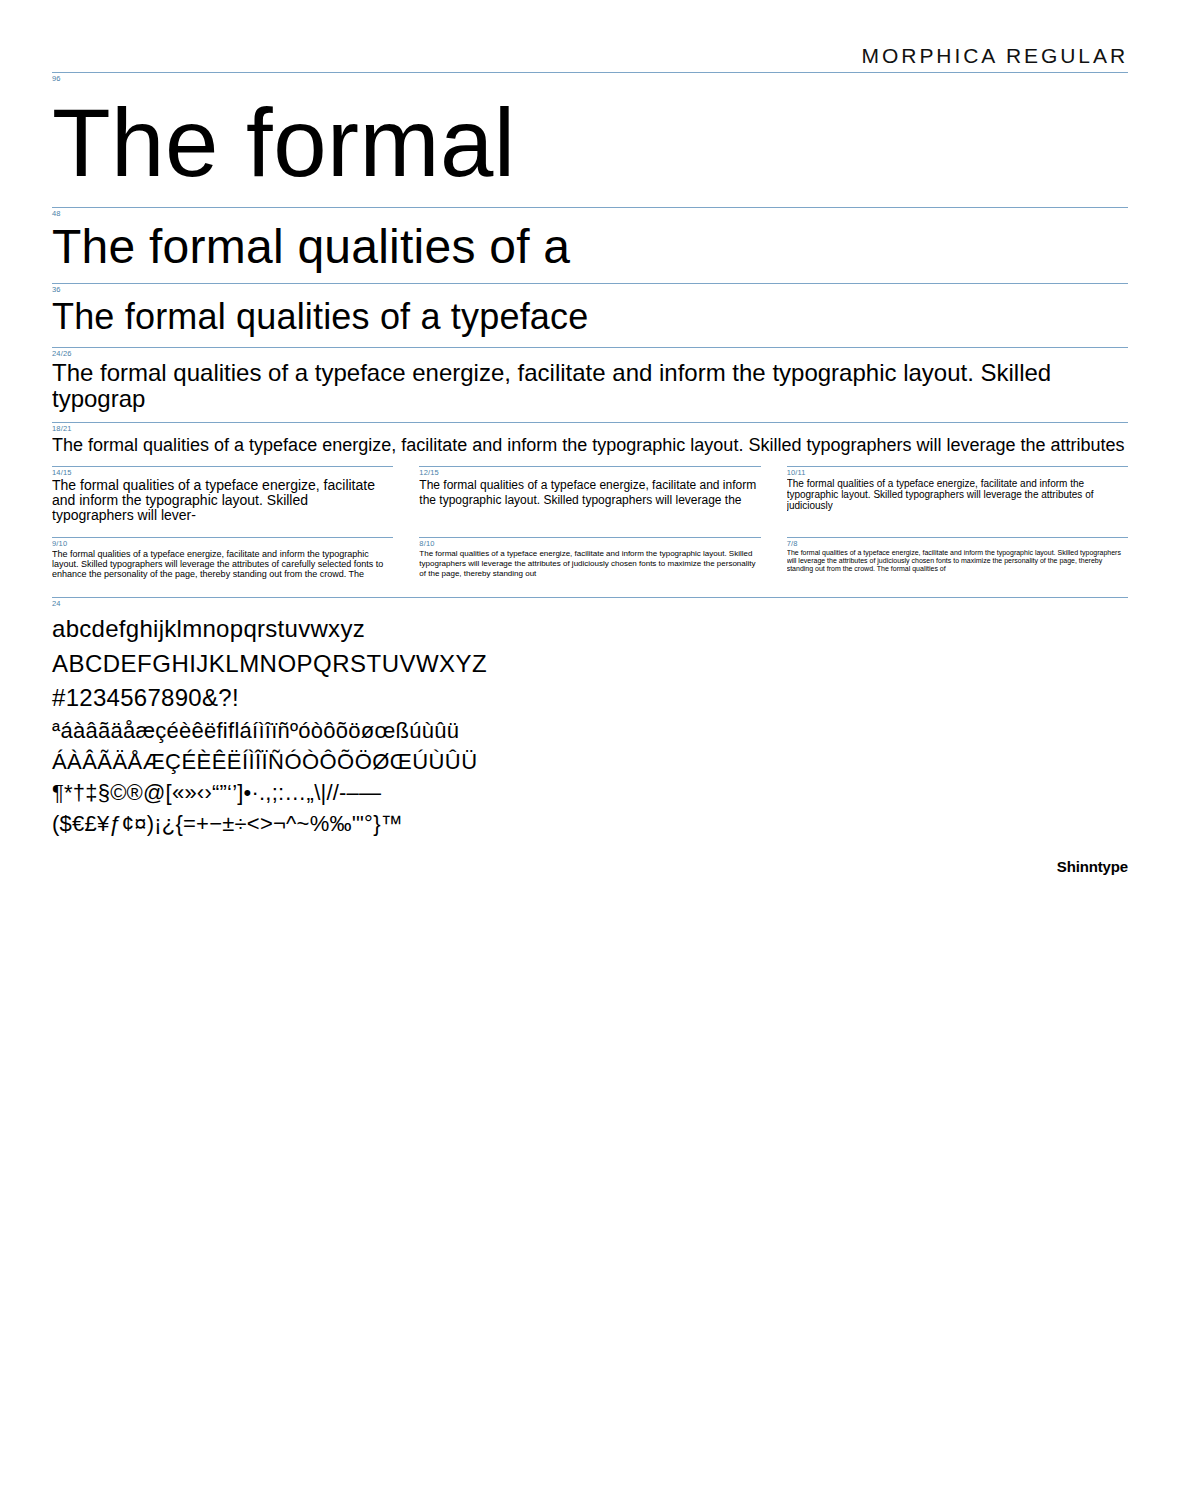Morphica Regular
96
The formal
48
The formal qualities of a
36
The formal qualities of a typeface
24/26
The formal qualities of a typeface energize, facilitate and inform the typographic layout. Skilled typograp
18/21
The formal qualities of a typeface energize, facilitate and inform the typographic layout. Skilled typographers will leverage the attributes
14/15
The formal qualities of a typeface energize, facilitate and inform the typographic layout. Skilled typographers will lever-
12/15
The formal qualities of a typeface energize, facilitate and inform the typographic layout. Skilled typographers will leverage the
10/11
The formal qualities of a typeface energize, facilitate and inform the typographic layout. Skilled typographers will leverage the attributes of judiciously
9/10
The formal qualities of a typeface energize, facilitate and inform the typographic layout. Skilled typographers will leverage the attributes of carefully selected fonts to enhance the personality of the page, thereby standing out from the crowd. The
8/10
The formal qualities of a typeface energize, facilitate and inform the typographic layout. Skilled typographers will leverage the attributes of judiciously chosen fonts to maximize the personality of the page, thereby standing out
7/8
The formal qualities of a typeface energize, facilitate and inform the typographic layout. Skilled typographers will leverage the attributes of judiciously chosen fonts to maximize the personality of the page, thereby standing out from the crowd. The formal qualities of
24
abcdefghijklmnopqrstuvwxyz
ABCDEFGHIJKLMNOPQRSTUVWXYZ
#1234567890&?!
ªáàâãäåæçéèêëfifláíìîïñºóòôõöøœßúùûü
ÁÀÂÃÄÅÆÇÉÈÊËÍÌÎÏÑÓÒÔÕÖØŒÚÙÛÜ
¶*†‡§©®@[«»‹›“”‘’]•·.,;:…„\|//-–—
($€£¥ƒ¢¤)¡¿{=+−±÷<>¬^~%‰'"°}™
Shinntype